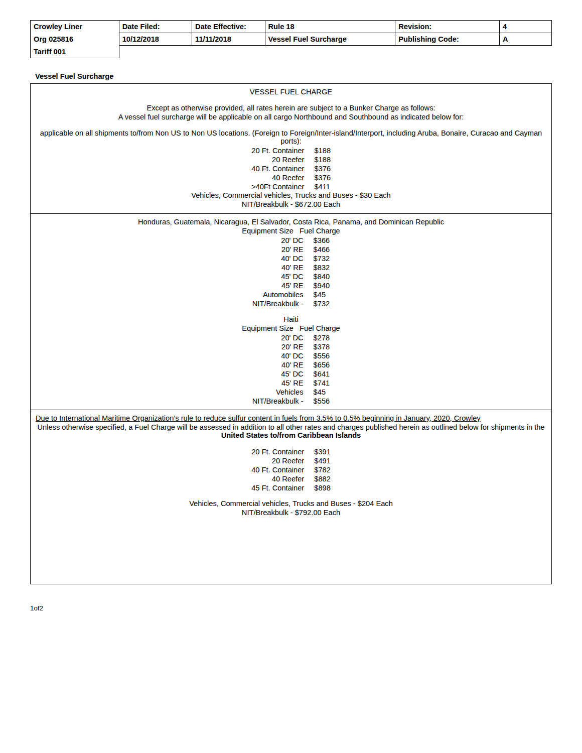| Crowley Liner | Date Filed: | Date Effective: | Rule 18 | Revision: | 4 |
| Org 025816 | 10/12/2018 | 11/11/2018 | Vessel Fuel Surcharge | Publishing Code: | A |
| Tariff 001 | |
Vessel Fuel Surcharge
| VESSEL FUEL CHARGE Except as otherwise provided, all rates herein are subject to a Bunker Charge as follows: A vessel fuel surcharge will be applicable on all cargo Northbound and Southbound as indicated below for: applicable on all shipments to/from Non US to Non US locations. (Foreign to Foreign/Inter-island/Interport, including Aruba, Bonaire, Curacao and Cayman ports): / 20 Ft. Container / $188 / / 20 Reefer / $188 / / 40 Ft. Container / $376 / / 40 Reefer / $376 / / >40Ft Container / $411 / Vehicles, Commercial vehicles, Trucks and Buses - $30 Each NIT/Breakbulk - $672.00 Each |
| Honduras, Guatemala, Nicaragua, El Salvador, Costa Rica, Panama, and Dominican Republic Equipment Size Fuel Charge / 20' DC / $366 / / 20' RE / $466 / / 40' DC / $732 / / 40' RE / $832 / / 45' DC / $840 / / 45' RE / $940 / / Automobiles / $45 / / NIT/Breakbulk - / $732 / Haiti Equipment Size Fuel Charge / 20' DC / $278 / / 20' RE / $378 / / 40' DC / $556 / / 40' RE / $656 / / 45' DC / $641 / / 45' RE / $741 / / Vehicles / $45 / / NIT/Breakbulk - / $556 / |
| Due to International Maritime Organization’s rule to reduce sulfur content in fuels from 3.5% to 0.5% beginning in January, 2020, Crowley Unless otherwise specified, a Fuel Charge will be assessed in addition to all other rates and charges published herein as outlined below for shipments in the United States to/from Caribbean Islands / 20 Ft. Container / $391 / / 20 Reefer / $491 / / 40 Ft. Container / $782 / / 40 Reefer / $882 / / 45 Ft. Container / $898 / Vehicles, Commercial vehicles, Trucks and Buses - $204 Each NIT/Breakbulk - $792.00 Each |
1of2